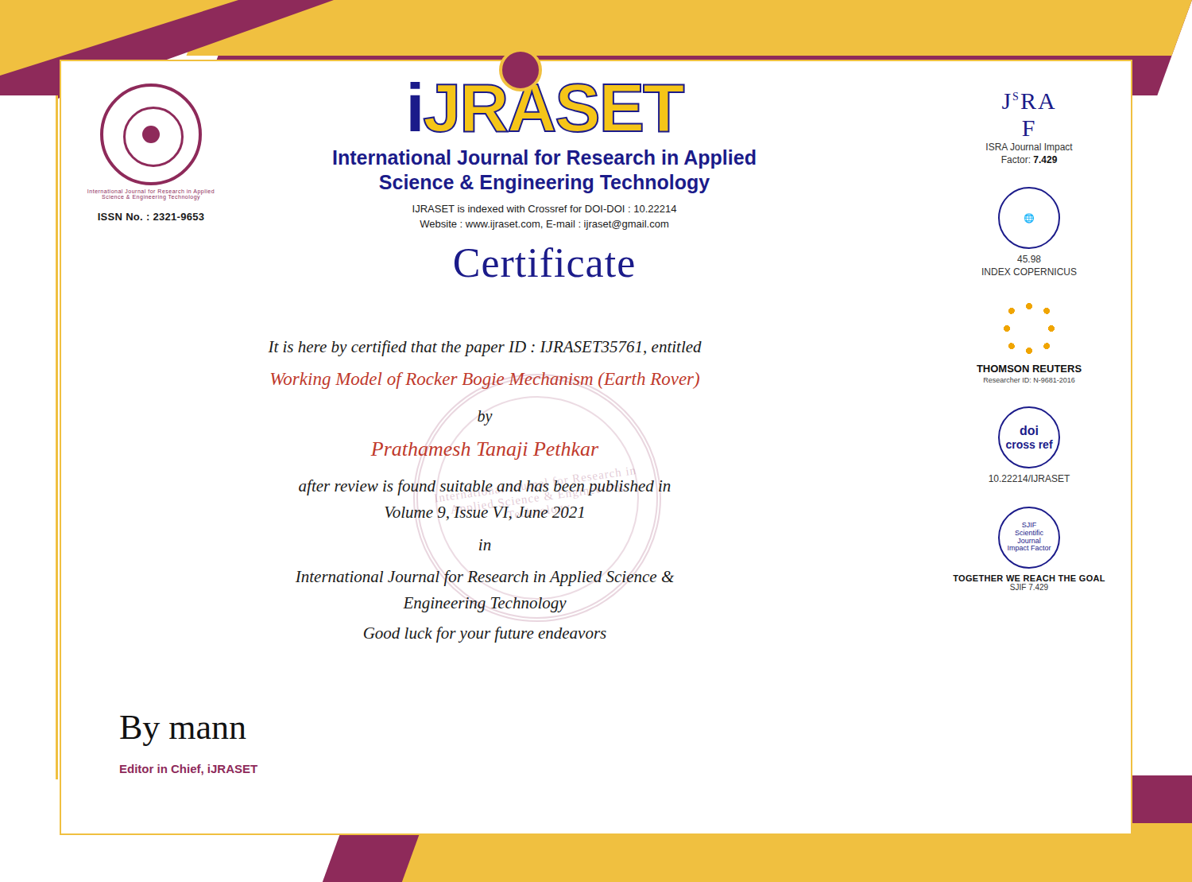International Journal for Research in Applied Science & Engineering Technology
ISSN No. : 2321-9653
iJRASET
International Journal for Research in Applied
Science & Engineering Technology
IJRASET is indexed with Crossref for DOI-DOI : 10.22214
Website : www.ijraset.com, E-mail : ijraset@gmail.com
Certificate
JSRA
F
ISRA Journal Impact
Factor: 7.429
🌐
45.98
INDEX COPERNICUS
THOMSON REUTERS
Researcher ID: N-9681-2016
doi cross ref
10.22214/IJRASET
SJIF
Scientific Journal
Impact Factor
TOGETHER WE REACH THE GOAL
SJIF 7.429
International Journal for Research in Applied Science & Engineering Technology
It is here by certified that the paper ID : IJRASET35761, entitled
Working Model of Rocker Bogie Mechanism (Earth Rover)
by
Prathamesh Tanaji Pethkar
after review is found suitable and has been published in
Volume 9, Issue VI, June 2021
in
International Journal for Research in Applied Science &
Engineering Technology
Good luck for your future endeavors
By mann
Editor in Chief, iJRASET